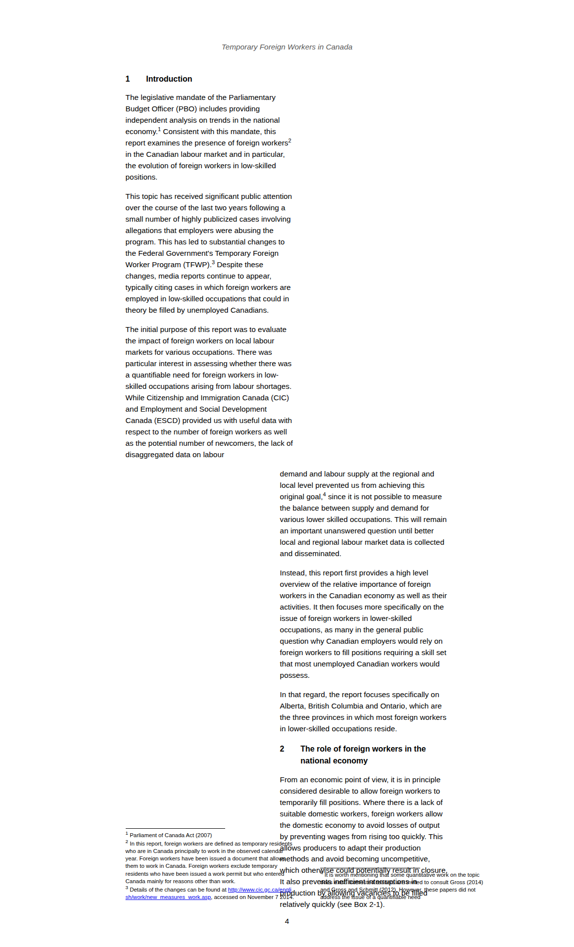Temporary Foreign Workers in Canada
1 Introduction
The legislative mandate of the Parliamentary Budget Officer (PBO) includes providing independent analysis on trends in the national economy.1 Consistent with this mandate, this report examines the presence of foreign workers2 in the Canadian labour market and in particular, the evolution of foreign workers in low-skilled positions.
This topic has received significant public attention over the course of the last two years following a small number of highly publicized cases involving allegations that employers were abusing the program. This has led to substantial changes to the Federal Government's Temporary Foreign Worker Program (TFWP).3 Despite these changes, media reports continue to appear, typically citing cases in which foreign workers are employed in low-skilled occupations that could in theory be filled by unemployed Canadians.
The initial purpose of this report was to evaluate the impact of foreign workers on local labour markets for various occupations. There was particular interest in assessing whether there was a quantifiable need for foreign workers in low-skilled occupations arising from labour shortages. While Citizenship and Immigration Canada (CIC) and Employment and Social Development Canada (ESCD) provided us with useful data with respect to the number of foreign workers as well as the potential number of newcomers, the lack of disaggregated data on labour
demand and labour supply at the regional and local level prevented us from achieving this original goal,4 since it is not possible to measure the balance between supply and demand for various lower skilled occupations. This will remain an important unanswered question until better local and regional labour market data is collected and disseminated.
Instead, this report first provides a high level overview of the relative importance of foreign workers in the Canadian economy as well as their activities. It then focuses more specifically on the issue of foreign workers in lower-skilled occupations, as many in the general public question why Canadian employers would rely on foreign workers to fill positions requiring a skill set that most unemployed Canadian workers would possess.
In that regard, the report focuses specifically on Alberta, British Columbia and Ontario, which are the three provinces in which most foreign workers in lower-skilled occupations reside.
2 The role of foreign workers in the national economy
From an economic point of view, it is in principle considered desirable to allow foreign workers to temporarily fill positions. Where there is a lack of suitable domestic workers, foreign workers allow the domestic economy to avoid losses of output by preventing wages from rising too quickly. This allows producers to adapt their production methods and avoid becoming uncompetitive, which otherwise could potentially result in closure. It also prevents inefficient interruptions in production by allowing vacancies to be filled relatively quickly (see Box 2-1).
1 Parliament of Canada Act (2007)
2 In this report, foreign workers are defined as temporary residents who are in Canada principally to work in the observed calendar year. Foreign workers have been issued a document that allows them to work in Canada. Foreign workers exclude temporary residents who have been issued a work permit but who entered Canada mainly for reasons other than work.
3 Details of the changes can be found at http://www.cic.gc.ca/english/work/new_measures_work.asp, accessed on November 7 2014.
4 It is worth mentioning that some quantitative work on the topic does exist. Interested readers are invited to consult Gross (2014) and Gross and Schmitt (2012). However, these papers did not address the issue of a quantifiable need
4